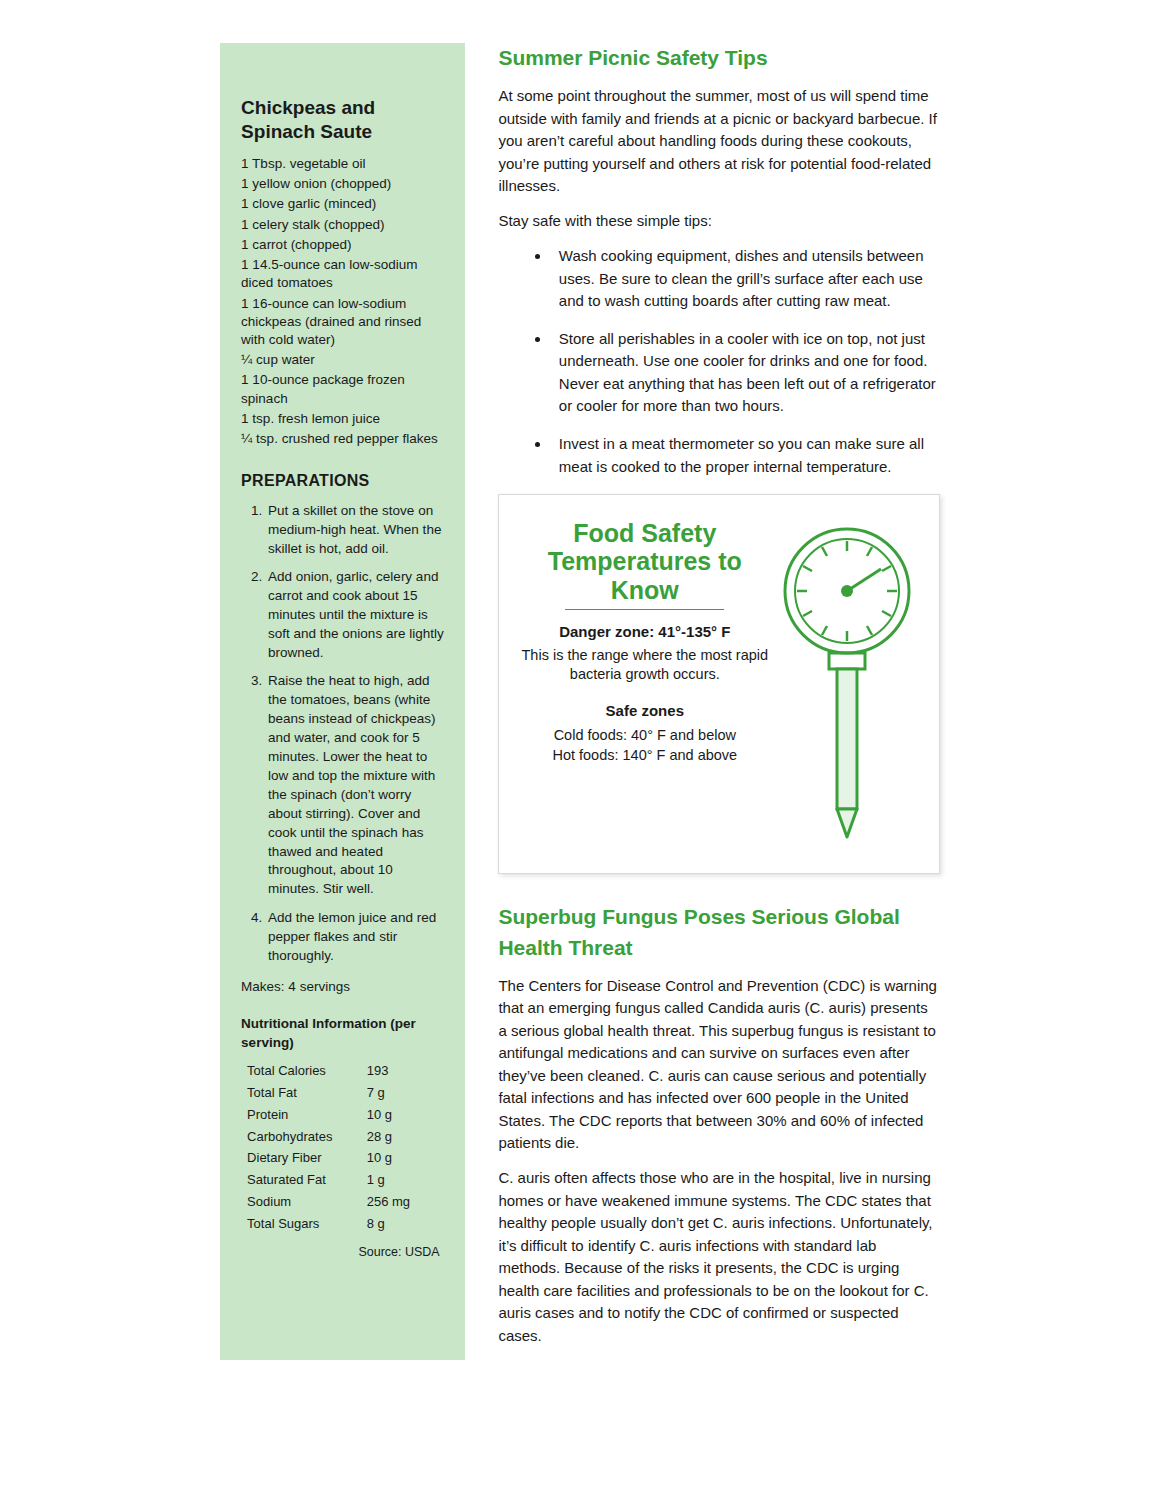Chickpeas and Spinach Saute
1 Tbsp. vegetable oil
1 yellow onion (chopped)
1 clove garlic (minced)
1 celery stalk (chopped)
1 carrot (chopped)
1 14.5-ounce can low-sodium diced tomatoes
1 16-ounce can low-sodium chickpeas (drained and rinsed with cold water)
¼ cup water
1 10-ounce package frozen spinach
1 tsp. fresh lemon juice
¼ tsp. crushed red pepper flakes
PREPARATIONS
Put a skillet on the stove on medium-high heat. When the skillet is hot, add oil.
Add onion, garlic, celery and carrot and cook about 15 minutes until the mixture is soft and the onions are lightly browned.
Raise the heat to high, add the tomatoes, beans (white beans instead of chickpeas) and water, and cook for 5 minutes. Lower the heat to low and top the mixture with the spinach (don’t worry about stirring). Cover and cook until the spinach has thawed and heated throughout, about 10 minutes. Stir well.
Add the lemon juice and red pepper flakes and stir thoroughly.
Makes: 4 servings
Nutritional Information (per serving)
| Total Calories | 193 |
| Total Fat | 7 g |
| Protein | 10 g |
| Carbohydrates | 28 g |
| Dietary Fiber | 10 g |
| Saturated Fat | 1 g |
| Sodium | 256 mg |
| Total Sugars | 8 g |
Source: USDA
Summer Picnic Safety Tips
At some point throughout the summer, most of us will spend time outside with family and friends at a picnic or backyard barbecue. If you aren’t careful about handling foods during these cookouts, you’re putting yourself and others at risk for potential food-related illnesses.
Stay safe with these simple tips:
Wash cooking equipment, dishes and utensils between uses. Be sure to clean the grill’s surface after each use and to wash cutting boards after cutting raw meat.
Store all perishables in a cooler with ice on top, not just underneath. Use one cooler for drinks and one for food. Never eat anything that has been left out of a refrigerator or cooler for more than two hours.
Invest in a meat thermometer so you can make sure all meat is cooked to the proper internal temperature.
Food Safety
Temperatures to Know
Danger zone: 41°-135° F
This is the range where the most rapid
bacteria growth occurs.
Safe zones
Cold foods: 40° F and below
Hot foods: 140° F and above
Superbug Fungus Poses Serious Global Health Threat
The Centers for Disease Control and Prevention (CDC) is warning that an emerging fungus called Candida auris (C. auris) presents a serious global health threat. This superbug fungus is resistant to antifungal medications and can survive on surfaces even after they’ve been cleaned. C. auris can cause serious and potentially fatal infections and has infected over 600 people in the United States. The CDC reports that between 30% and 60% of infected patients die.
C. auris often affects those who are in the hospital, live in nursing homes or have weakened immune systems. The CDC states that healthy people usually don’t get C. auris infections. Unfortunately, it’s difficult to identify C. auris infections with standard lab methods. Because of the risks it presents, the CDC is urging health care facilities and professionals to be on the lookout for C. auris cases and to notify the CDC of confirmed or suspected cases.